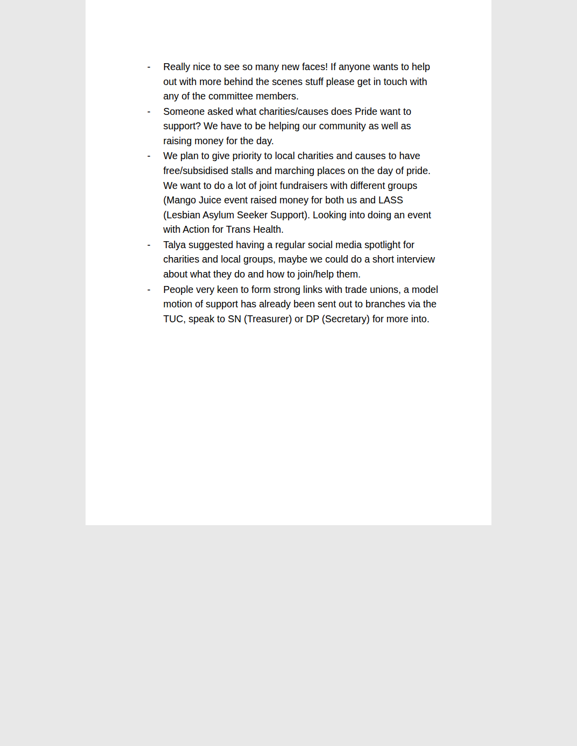Really nice to see so many new faces! If anyone wants to help out with more behind the scenes stuff please get in touch with any of the committee members.
Someone asked what charities/causes does Pride want to support? We have to be helping our community as well as raising money for the day.
We plan to give priority to local charities and causes to have free/subsidised stalls and marching places on the day of pride. We want to do a lot of joint fundraisers with different groups (Mango Juice event raised money for both us and LASS (Lesbian Asylum Seeker Support). Looking into doing an event with Action for Trans Health.
Talya suggested having a regular social media spotlight for charities and local groups, maybe we could do a short interview about what they do and how to join/help them.
People very keen to form strong links with trade unions, a model motion of support has already been sent out to branches via the TUC, speak to SN (Treasurer) or DP (Secretary) for more into.